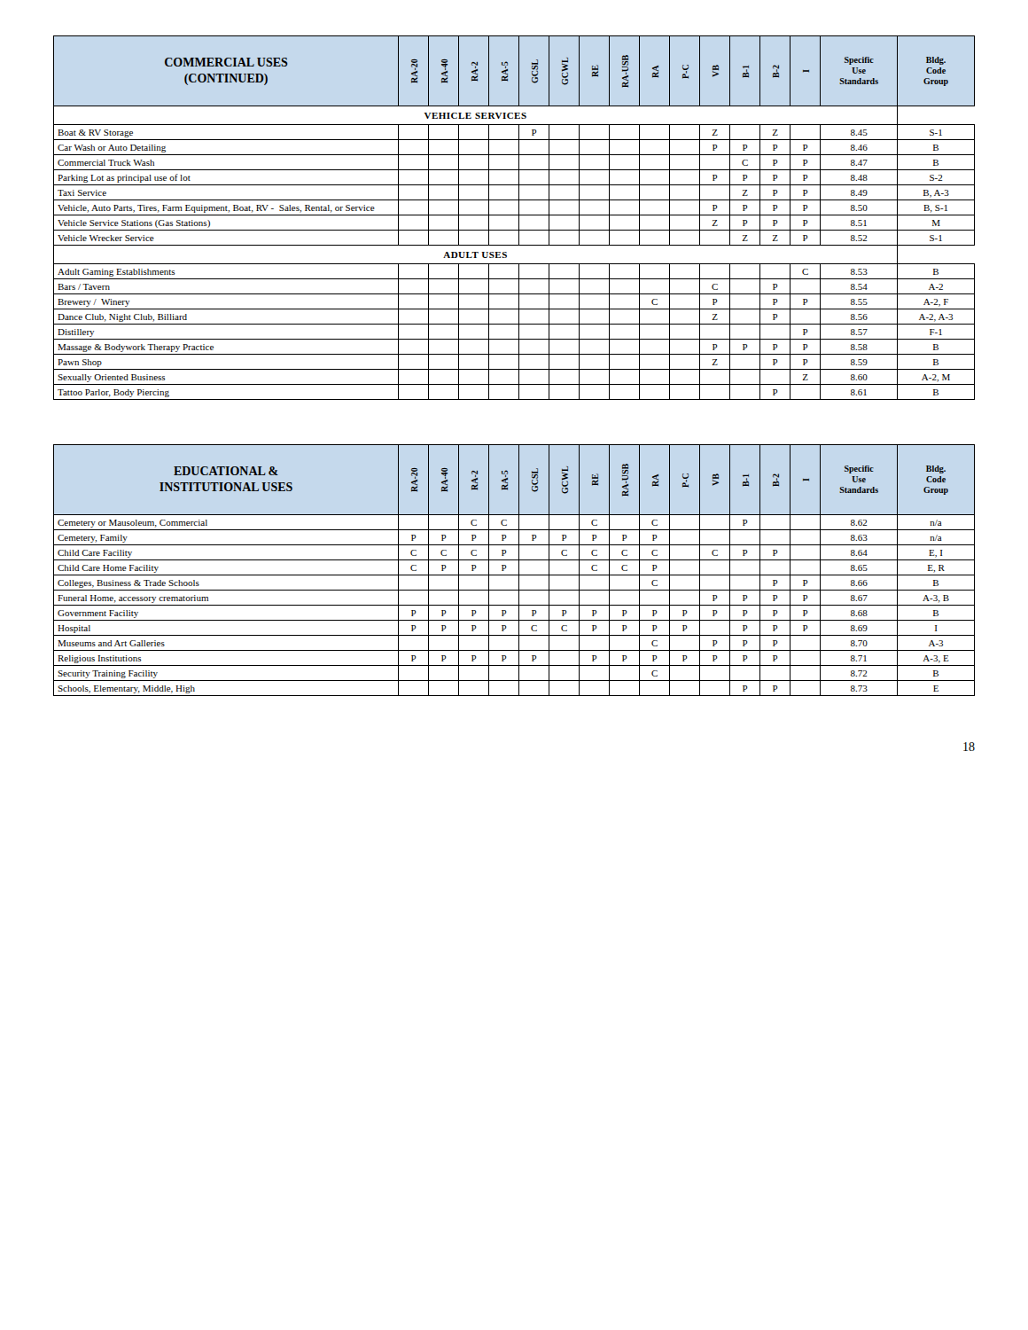| COMMERCIAL USES (CONTINUED) | RA-20 | RA-40 | RA-2 | RA-5 | GCSL | GCWL | RE | RA-USB | RA | P-C | VB | B-1 | B-2 | I | Specific Use Standards | Bldg. Code Group |
| --- | --- | --- | --- | --- | --- | --- | --- | --- | --- | --- | --- | --- | --- | --- | --- | --- |
| VEHICLE SERVICES |
| Boat & RV Storage | | | | | P | | | | | | Z | | Z | | 8.45 | S-1 |
| Car Wash or Auto Detailing | | | | | | | | | | | P | P | P | P | 8.46 | B |
| Commercial Truck Wash | | | | | | | | | | | | C | P | P | 8.47 | B |
| Parking Lot as principal use of lot | | | | | | | | | | | P | P | P | P | 8.48 | S-2 |
| Taxi Service | | | | | | | | | | | | Z | P | P | 8.49 | B, A-3 |
| Vehicle, Auto Parts, Tires, Farm Equipment, Boat, RV - Sales, Rental, or Service | | | | | | | | | | | P | P | P | P | 8.50 | B, S-1 |
| Vehicle Service Stations (Gas Stations) | | | | | | | | | | | Z | P | P | P | 8.51 | M |
| Vehicle Wrecker Service | | | | | | | | | | | | Z | Z | P | 8.52 | S-1 |
| ADULT USES |
| Adult Gaming Establishments | | | | | | | | | | | | | | C | 8.53 | B |
| Bars / Tavern | | | | | | | | | | | C | | P | | 8.54 | A-2 |
| Brewery / Winery | | | | | | | | | C | | P | | P | P | 8.55 | A-2, F |
| Dance Club, Night Club, Billiard | | | | | | | | | | | Z | | P | | 8.56 | A-2, A-3 |
| Distillery | | | | | | | | | | | | | | P | 8.57 | F-1 |
| Massage & Bodywork Therapy Practice | | | | | | | | | | | P | P | P | P | 8.58 | B |
| Pawn Shop | | | | | | | | | | | Z | | P | P | 8.59 | B |
| Sexually Oriented Business | | | | | | | | | | | | | | Z | 8.60 | A-2, M |
| Tattoo Parlor, Body Piercing | | | | | | | | | | | | | P | | 8.61 | B |
| EDUCATIONAL & INSTITUTIONAL USES | RA-20 | RA-40 | RA-2 | RA-5 | GCSL | GCWL | RE | RA-USB | RA | P-C | VB | B-1 | B-2 | I | Specific Use Standards | Bldg. Code Group |
| --- | --- | --- | --- | --- | --- | --- | --- | --- | --- | --- | --- | --- | --- | --- | --- | --- |
| Cemetery or Mausoleum, Commercial | | | C | C | | | C | | C | | | P | | | 8.62 | n/a |
| Cemetery, Family | P | P | P | P | P | P | P | P | P | | | | | | 8.63 | n/a |
| Child Care Facility | C | C | C | P | | C | C | C | C | | C | P | P | | 8.64 | E, I |
| Child Care Home Facility | C | P | P | P | | | C | C | P | | | | | | 8.65 | E, R |
| Colleges, Business & Trade Schools | | | | | | | | | C | | | | P | P | 8.66 | B |
| Funeral Home, accessory crematorium | | | | | | | | | | | P | P | P | P | 8.67 | A-3, B |
| Government Facility | P | P | P | P | P | P | P | P | P | P | P | P | P | P | 8.68 | B |
| Hospital | P | P | P | P | C | C | P | P | P | P | | P | P | P | 8.69 | I |
| Museums and Art Galleries | | | | | | | | | C | | P | P | P | | 8.70 | A-3 |
| Religious Institutions | P | P | P | P | P | | P | P | P | P | P | P | P | | 8.71 | A-3, E |
| Security Training Facility | | | | | | | | | C | | | | | | 8.72 | B |
| Schools, Elementary, Middle, High | | | | | | | | | | | | P | P | | 8.73 | E |
18